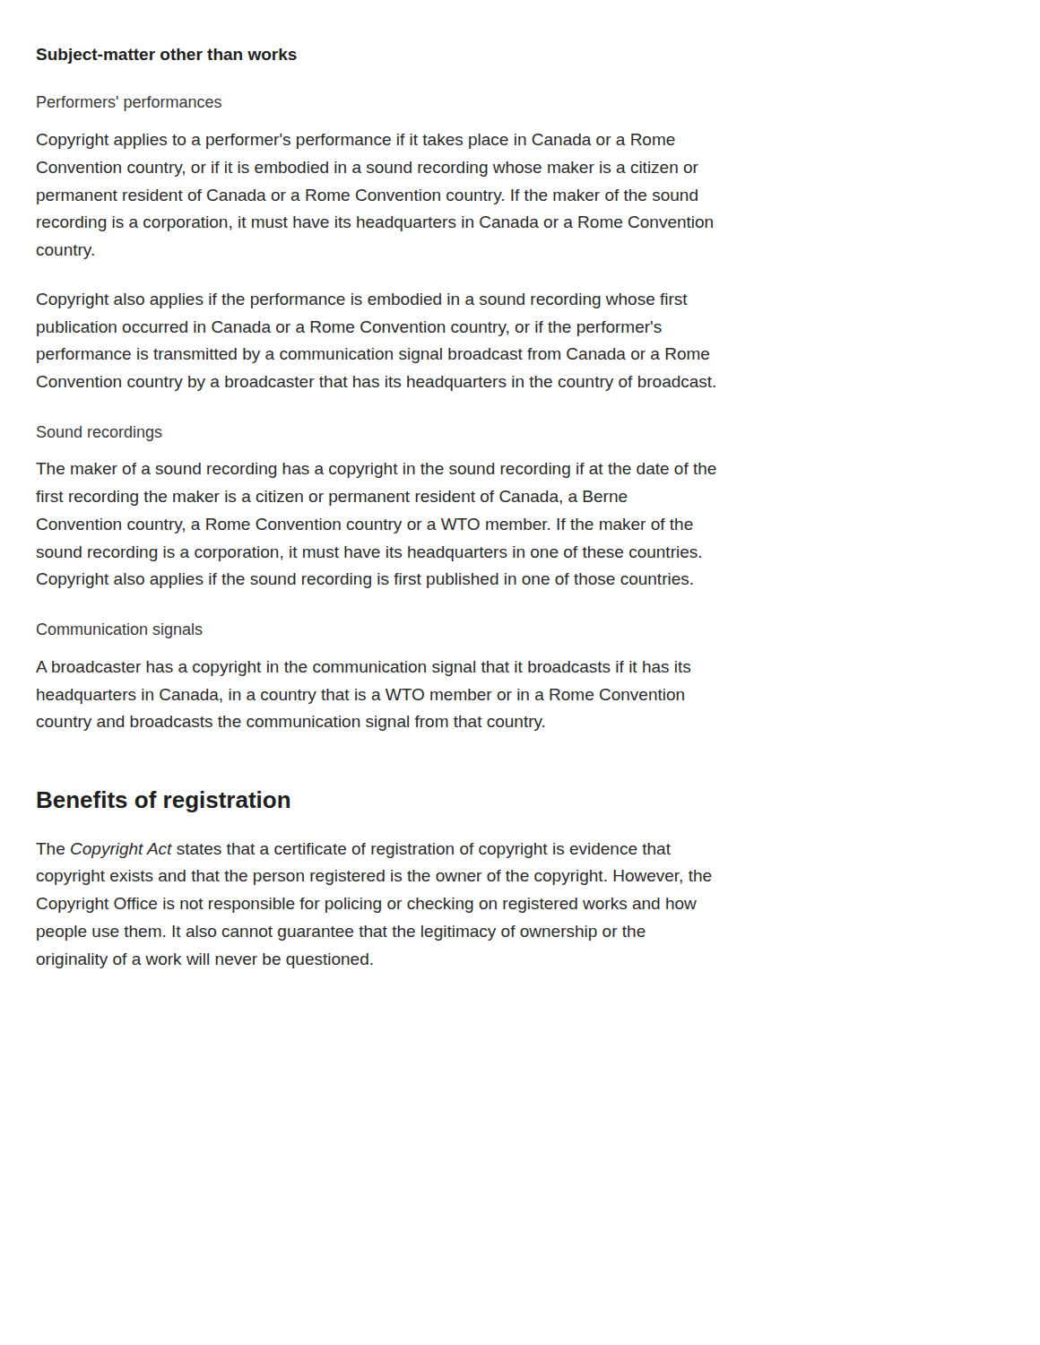Subject-matter other than works
Performers' performances
Copyright applies to a performer's performance if it takes place in Canada or a Rome Convention country, or if it is embodied in a sound recording whose maker is a citizen or permanent resident of Canada or a Rome Convention country. If the maker of the sound recording is a corporation, it must have its headquarters in Canada or a Rome Convention country.
Copyright also applies if the performance is embodied in a sound recording whose first publication occurred in Canada or a Rome Convention country, or if the performer's performance is transmitted by a communication signal broadcast from Canada or a Rome Convention country by a broadcaster that has its headquarters in the country of broadcast.
Sound recordings
The maker of a sound recording has a copyright in the sound recording if at the date of the first recording the maker is a citizen or permanent resident of Canada, a Berne Convention country, a Rome Convention country or a WTO member. If the maker of the sound recording is a corporation, it must have its headquarters in one of these countries. Copyright also applies if the sound recording is first published in one of those countries.
Communication signals
A broadcaster has a copyright in the communication signal that it broadcasts if it has its headquarters in Canada, in a country that is a WTO member or in a Rome Convention country and broadcasts the communication signal from that country.
Benefits of registration
The Copyright Act states that a certificate of registration of copyright is evidence that copyright exists and that the person registered is the owner of the copyright. However, the Copyright Office is not responsible for policing or checking on registered works and how people use them. It also cannot guarantee that the legitimacy of ownership or the originality of a work will never be questioned.